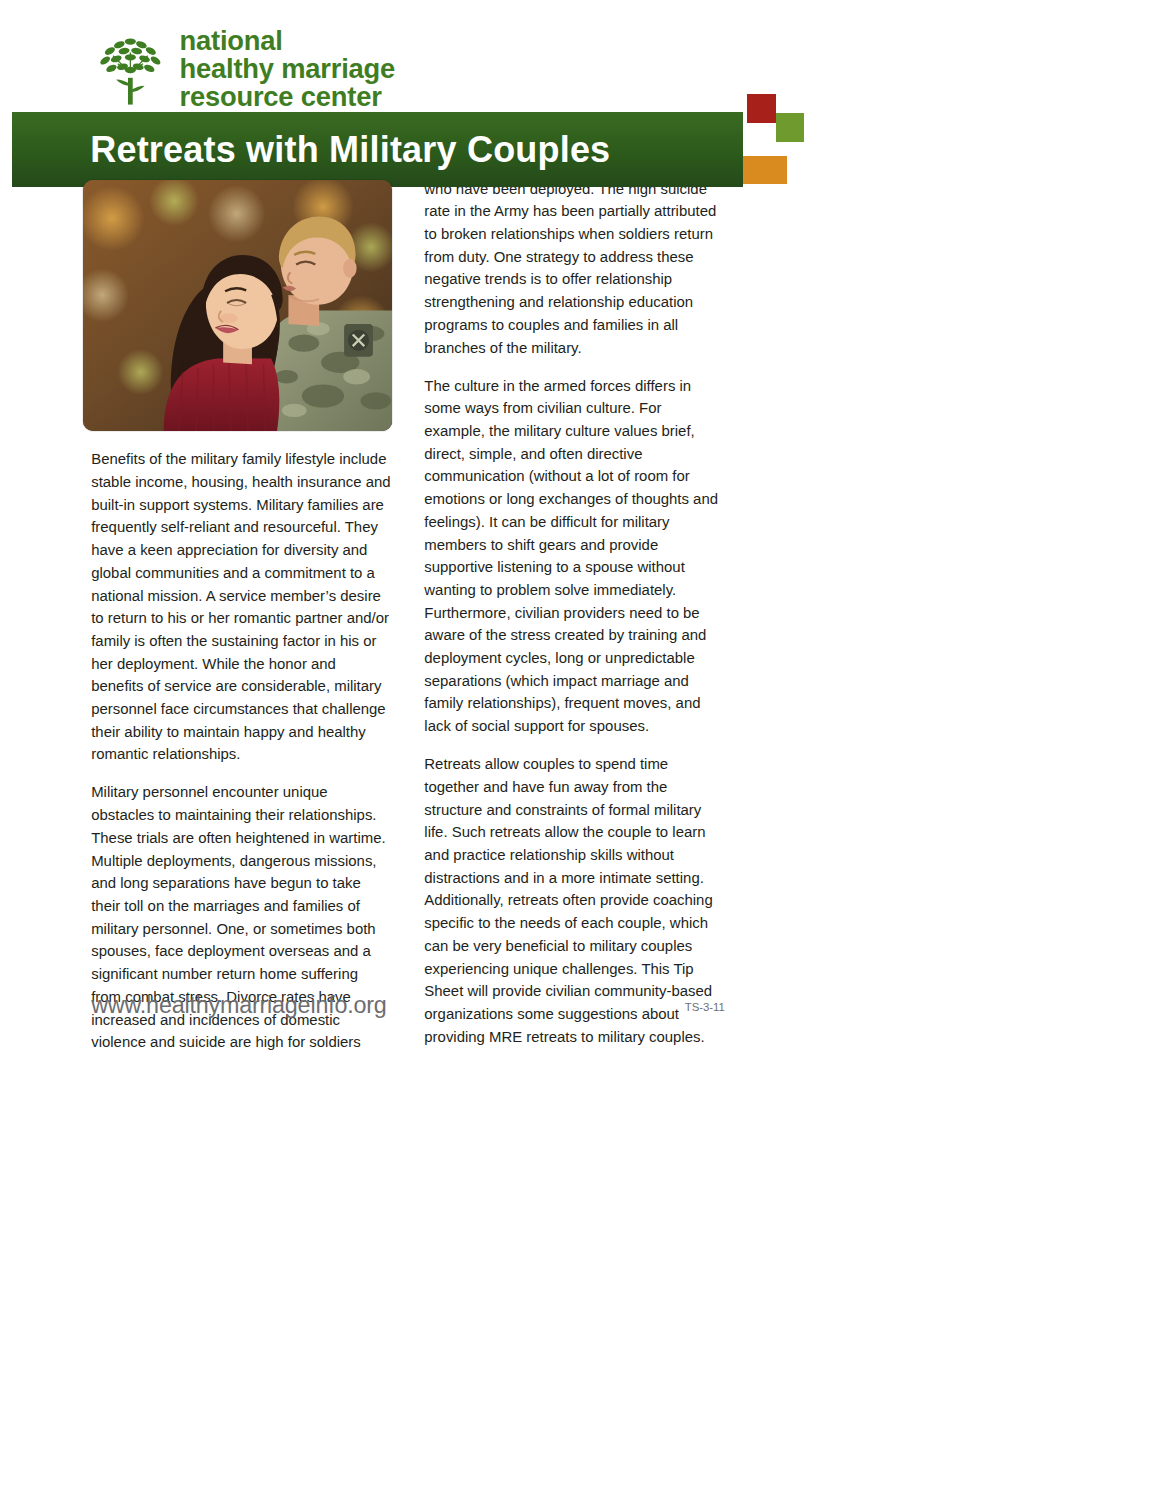national
healthy marriage
resource center
Retreats with Military Couples
Benefits of the military family lifestyle include stable income, housing, health insurance and built-in support systems. Military families are frequently self-reliant and resourceful. They have a keen appreciation for diversity and global communities and a commitment to a national mission. A service member’s desire to return to his or her romantic partner and/or family is often the sustaining factor in his or her deployment. While the honor and benefits of service are considerable, military personnel face circumstances that challenge their ability to maintain happy and healthy romantic relationships.
Military personnel encounter unique obstacles to maintaining their relationships. These trials are often heightened in wartime. Multiple deployments, dangerous missions, and long separations have begun to take their toll on the marriages and families of military personnel. One, or sometimes both spouses, face deployment overseas and a significant number return home suffering from combat stress. Divorce rates have increased and incidences of domestic violence and suicide are high for soldiers who have been deployed. The high suicide rate in the Army has been partially attributed to broken relationships when soldiers return from duty. One strategy to address these negative trends is to offer relationship strengthening and relationship education programs to couples and families in all branches of the military.
The culture in the armed forces differs in some ways from civilian culture. For example, the military culture values brief, direct, simple, and often directive communication (without a lot of room for emotions or long exchanges of thoughts and feelings). It can be difficult for military members to shift gears and provide supportive listening to a spouse without wanting to problem solve immediately. Furthermore, civilian providers need to be aware of the stress created by training and deployment cycles, long or unpredictable separations (which impact marriage and family relationships), frequent moves, and lack of social support for spouses.
Retreats allow couples to spend time together and have fun away from the structure and constraints of formal military life. Such retreats allow the couple to learn and practice relationship skills without distractions and in a more intimate setting. Additionally, retreats often provide coaching specific to the needs of each couple, which can be very beneficial to military couples experiencing unique challenges. This Tip Sheet will provide civilian community-based organizations some suggestions about providing MRE retreats to military couples.
www.healthymarriageinfo.org
TS-3-11